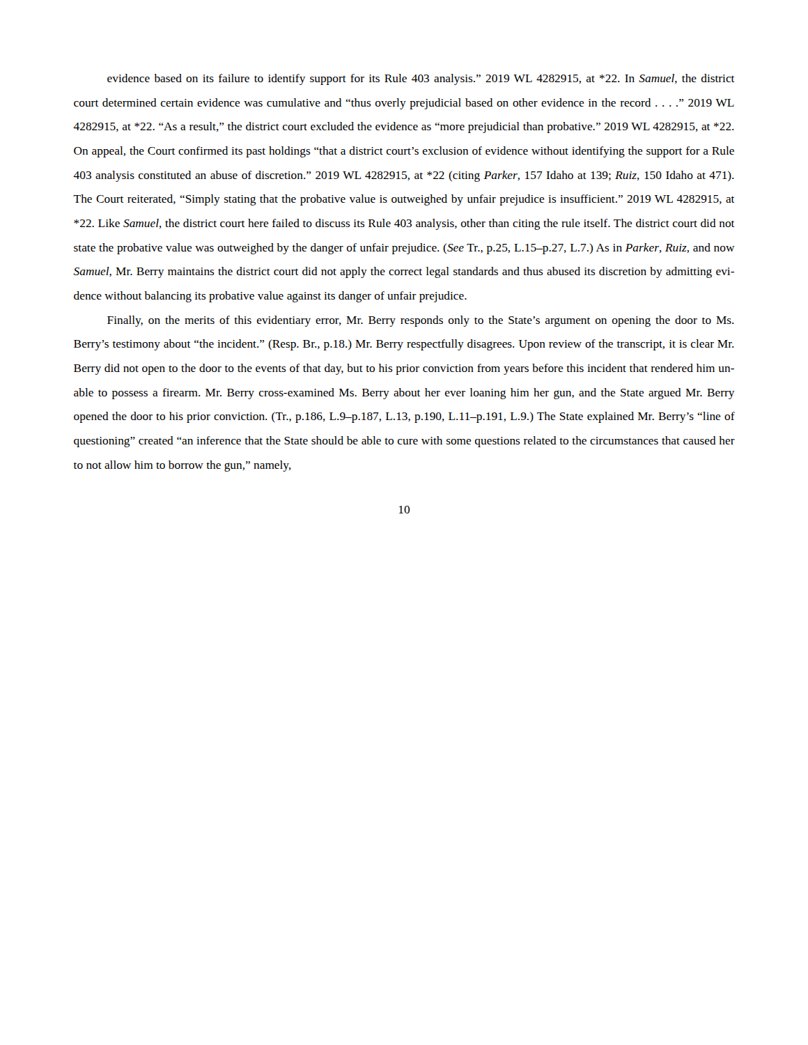evidence based on its failure to identify support for its Rule 403 analysis.” 2019 WL 4282915, at *22. In Samuel, the district court determined certain evidence was cumulative and “thus overly prejudicial based on other evidence in the record . . . .” 2019 WL 4282915, at *22. “As a result,” the district court excluded the evidence as “more prejudicial than probative.” 2019 WL 4282915, at *22. On appeal, the Court confirmed its past holdings “that a district court’s exclusion of evidence without identifying the support for a Rule 403 analysis constituted an abuse of discretion.” 2019 WL 4282915, at *22 (citing Parker, 157 Idaho at 139; Ruiz, 150 Idaho at 471). The Court reiterated, “Simply stating that the probative value is outweighed by unfair prejudice is insufficient.” 2019 WL 4282915, at *22. Like Samuel, the district court here failed to discuss its Rule 403 analysis, other than citing the rule itself. The district court did not state the probative value was outweighed by the danger of unfair prejudice. (See Tr., p.25, L.15–p.27, L.7.) As in Parker, Ruiz, and now Samuel, Mr. Berry maintains the district court did not apply the correct legal standards and thus abused its discretion by admitting evidence without balancing its probative value against its danger of unfair prejudice.
Finally, on the merits of this evidentiary error, Mr. Berry responds only to the State’s argument on opening the door to Ms. Berry’s testimony about “the incident.” (Resp. Br., p.18.) Mr. Berry respectfully disagrees. Upon review of the transcript, it is clear Mr. Berry did not open to the door to the events of that day, but to his prior conviction from years before this incident that rendered him unable to possess a firearm. Mr. Berry cross-examined Ms. Berry about her ever loaning him her gun, and the State argued Mr. Berry opened the door to his prior conviction. (Tr., p.186, L.9–p.187, L.13, p.190, L.11–p.191, L.9.) The State explained Mr. Berry’s “line of questioning” created “an inference that the State should be able to cure with some questions related to the circumstances that caused her to not allow him to borrow the gun,” namely,
10